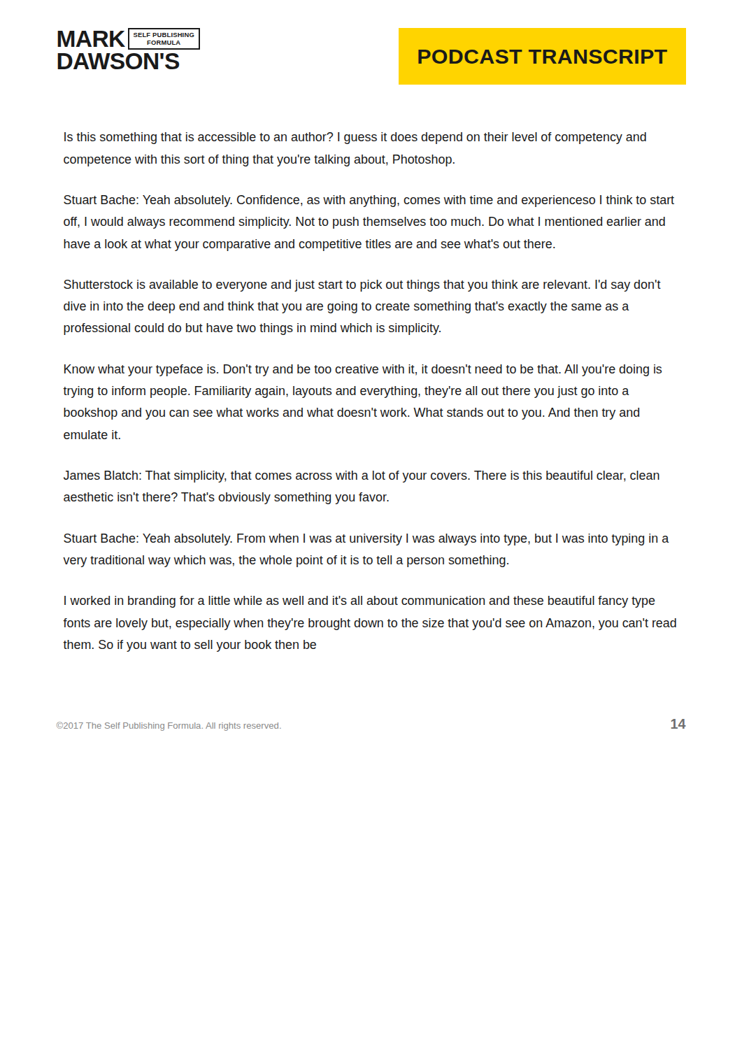MarkSelf Publishing
Formula
Dawson's
Podcast Transcript
Is this something that is accessible to an author? I guess it does depend on their level of competency and competence with this sort of thing that you're talking about, Photoshop.
Stuart Bache: Yeah absolutely. Confidence, as with anything, comes with time and experienceso I think to start off, I would always recommend simplicity. Not to push themselves too much. Do what I mentioned earlier and have a look at what your comparative and competitive titles are and see what's out there.
Shutterstock is available to everyone and just start to pick out things that you think are relevant. I'd say don't dive in into the deep end and think that you are going to create something that's exactly the same as a professional could do but have two things in mind which is simplicity.
Know what your typeface is. Don't try and be too creative with it, it doesn't need to be that. All you're doing is trying to inform people. Familiarity again, layouts and everything, they're all out there you just go into a bookshop and you can see what works and what doesn't work. What stands out to you. And then try and emulate it.
James Blatch: That simplicity, that comes across with a lot of your covers. There is this beautiful clear, clean aesthetic isn't there? That's obviously something you favor.
Stuart Bache: Yeah absolutely. From when I was at university I was always into type, but I was into typing in a very traditional way which was, the whole point of it is to tell a person something.
I worked in branding for a little while as well and it's all about communication and these beautiful fancy type fonts are lovely but, especially when they're brought down to the size that you'd see on Amazon, you can't read them. So if you want to sell your book then be
©2017 The Self Publishing Formula. All rights reserved.
14